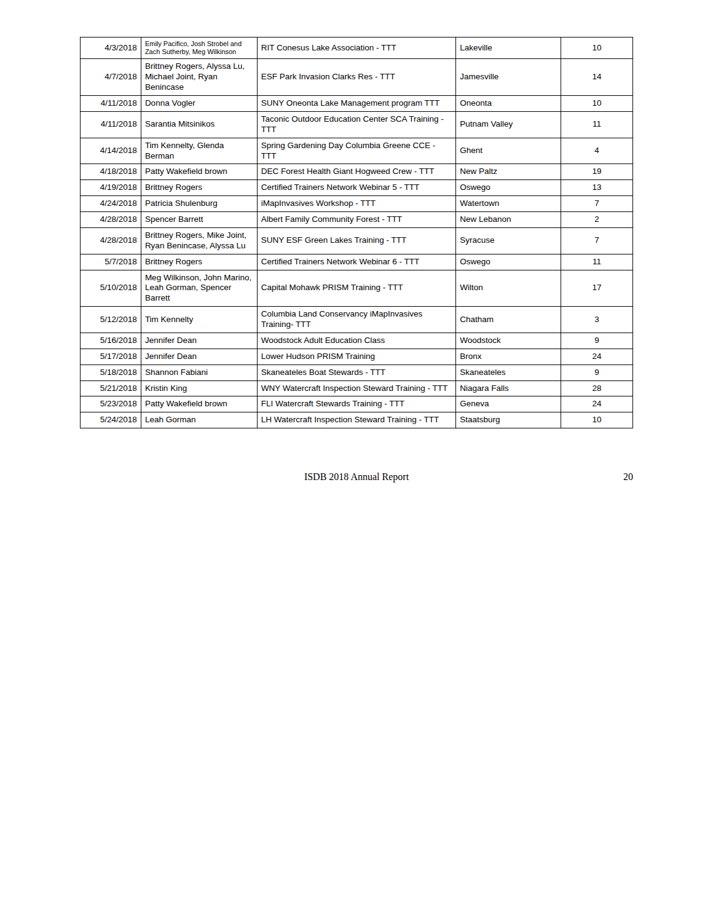| 4/3/2018 | Emily Pacifico, Josh Strobel and Zach Sutherby, Meg Wilkinson | RIT Conesus Lake Association - TTT | Lakeville | 10 |
| 4/7/2018 | Brittney Rogers, Alyssa Lu, Michael Joint, Ryan Benincase | ESF Park Invasion Clarks Res - TTT | Jamesville | 14 |
| 4/11/2018 | Donna Vogler | SUNY Oneonta Lake Management program TTT | Oneonta | 10 |
| 4/11/2018 | Sarantia Mitsinikos | Taconic Outdoor Education Center SCA Training - TTT | Putnam Valley | 11 |
| 4/14/2018 | Tim Kennelty, Glenda Berman | Spring Gardening Day Columbia Greene CCE - TTT | Ghent | 4 |
| 4/18/2018 | Patty Wakefield brown | DEC Forest Health Giant Hogweed Crew - TTT | New Paltz | 19 |
| 4/19/2018 | Brittney Rogers | Certified Trainers Network Webinar 5 - TTT | Oswego | 13 |
| 4/24/2018 | Patricia Shulenburg | iMapInvasives Workshop - TTT | Watertown | 7 |
| 4/28/2018 | Spencer Barrett | Albert Family Community Forest - TTT | New Lebanon | 2 |
| 4/28/2018 | Brittney Rogers, Mike Joint, Ryan Benincase, Alyssa Lu | SUNY ESF Green Lakes Training - TTT | Syracuse | 7 |
| 5/7/2018 | Brittney Rogers | Certified Trainers Network Webinar 6 - TTT | Oswego | 11 |
| 5/10/2018 | Meg Wilkinson, John Marino, Leah Gorman, Spencer Barrett | Capital Mohawk PRISM Training - TTT | Wilton | 17 |
| 5/12/2018 | Tim Kennelty | Columbia Land Conservancy iMapInvasives Training- TTT | Chatham | 3 |
| 5/16/2018 | Jennifer Dean | Woodstock Adult Education Class | Woodstock | 9 |
| 5/17/2018 | Jennifer Dean | Lower Hudson PRISM Training | Bronx | 24 |
| 5/18/2018 | Shannon Fabiani | Skaneateles Boat Stewards - TTT | Skaneateles | 9 |
| 5/21/2018 | Kristin King | WNY Watercraft Inspection Steward Training - TTT | Niagara Falls | 28 |
| 5/23/2018 | Patty Wakefield brown | FLI Watercraft Stewards Training - TTT | Geneva | 24 |
| 5/24/2018 | Leah Gorman | LH Watercraft Inspection Steward Training - TTT | Staatsburg | 10 |
ISDB 2018 Annual Report 20